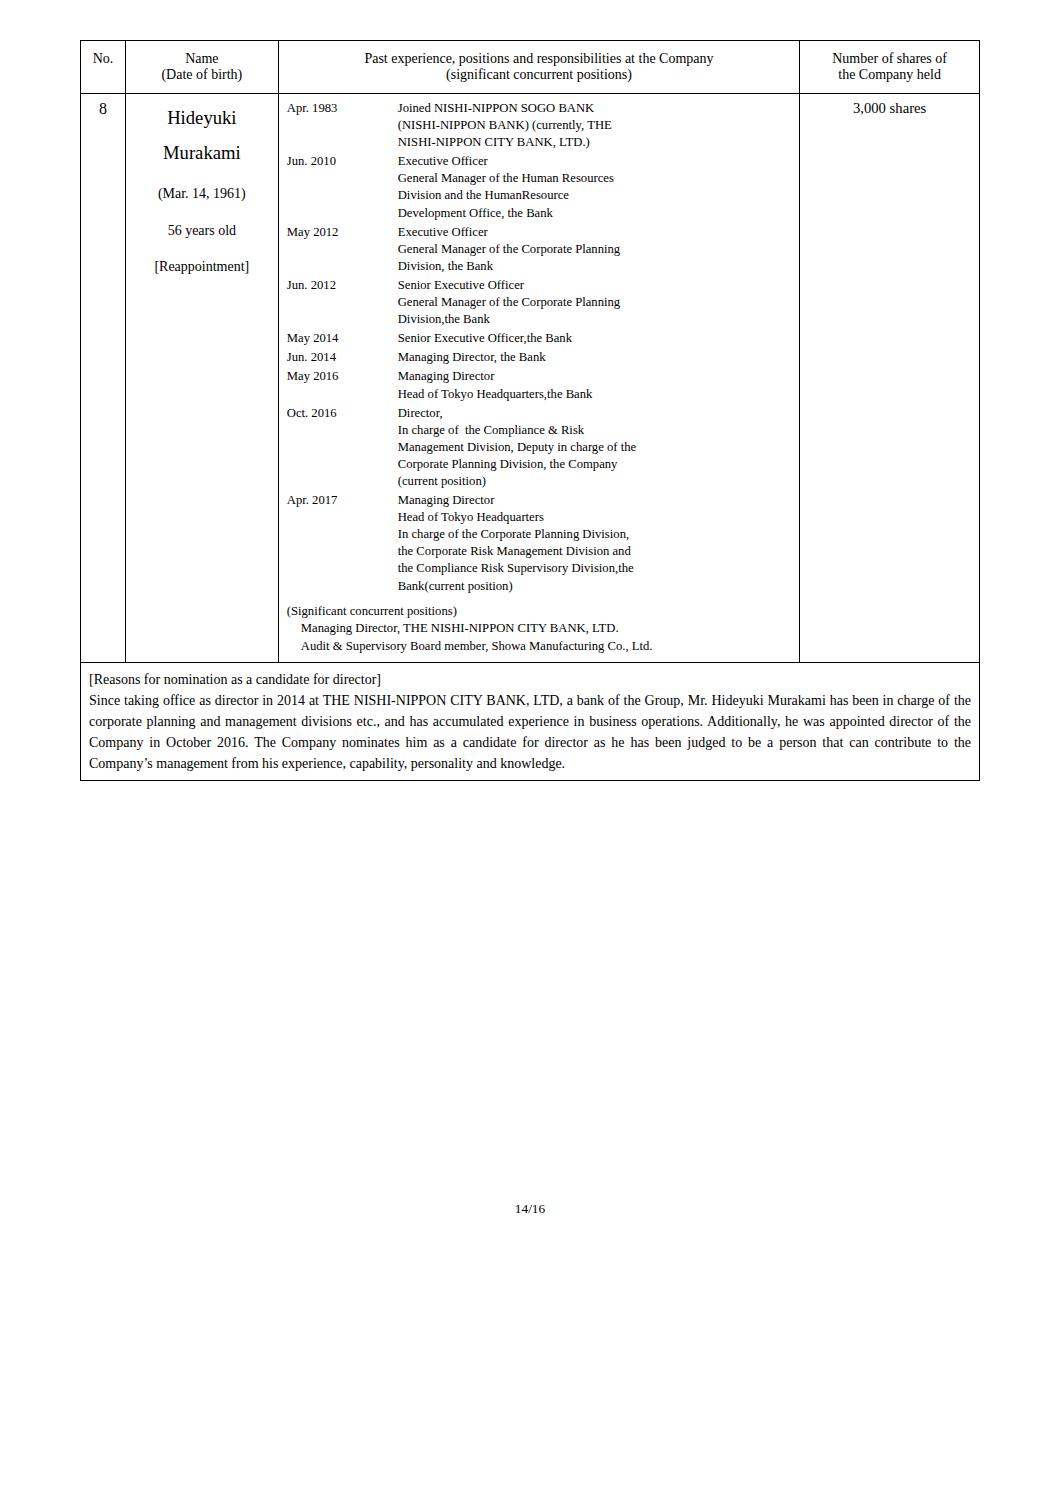| No. | Name (Date of birth) | Past experience, positions and responsibilities at the Company (significant concurrent positions) | Number of shares of the Company held |
| --- | --- | --- | --- |
| 8 | Hideyuki Murakami (Mar. 14, 1961) 56 years old [Reappointment] | / Apr. 1983 / Joined NISHI-NIPPON SOGO BANK (NISHI-NIPPON BANK) (currently, THE NISHI-NIPPON CITY BANK, LTD.) / / Jun. 2010 / Executive Officer General Manager of the Human Resources Division and the HumanResource Development Office, the Bank / / May 2012 / Executive Officer General Manager of the Corporate Planning Division, the Bank / / Jun. 2012 / Senior Executive Officer General Manager of the Corporate Planning Division,the Bank / / May 2014 / Senior Executive Officer,the Bank / / Jun. 2014 / Managing Director, the Bank / / May 2016 / Managing Director Head of Tokyo Headquarters,the Bank / / Oct. 2016 / Director, In charge of the Compliance & Risk Management Division, Deputy in charge of the Corporate Planning Division, the Company (current position) / / Apr. 2017 / Managing Director Head of Tokyo Headquarters In charge of the Corporate Planning Division, the Corporate Risk Management Division and the Compliance Risk Supervisory Division,the Bank(current position) / (Significant concurrent positions) Managing Director, THE NISHI-NIPPON CITY BANK, LTD. Audit & Supervisory Board member, Showa Manufacturing Co., Ltd. | 3,000 shares |
| [Reasons for nomination as a candidate for director] Since taking office as director in 2014 at THE NISHI-NIPPON CITY BANK, LTD, a bank of the Group, Mr. Hideyuki Murakami has been in charge of the corporate planning and management divisions etc., and has accumulated experience in business operations. Additionally, he was appointed director of the Company in October 2016. The Company nominates him as a candidate for director as he has been judged to be a person that can contribute to the Company’s management from his experience, capability, personality and knowledge. |
14/16